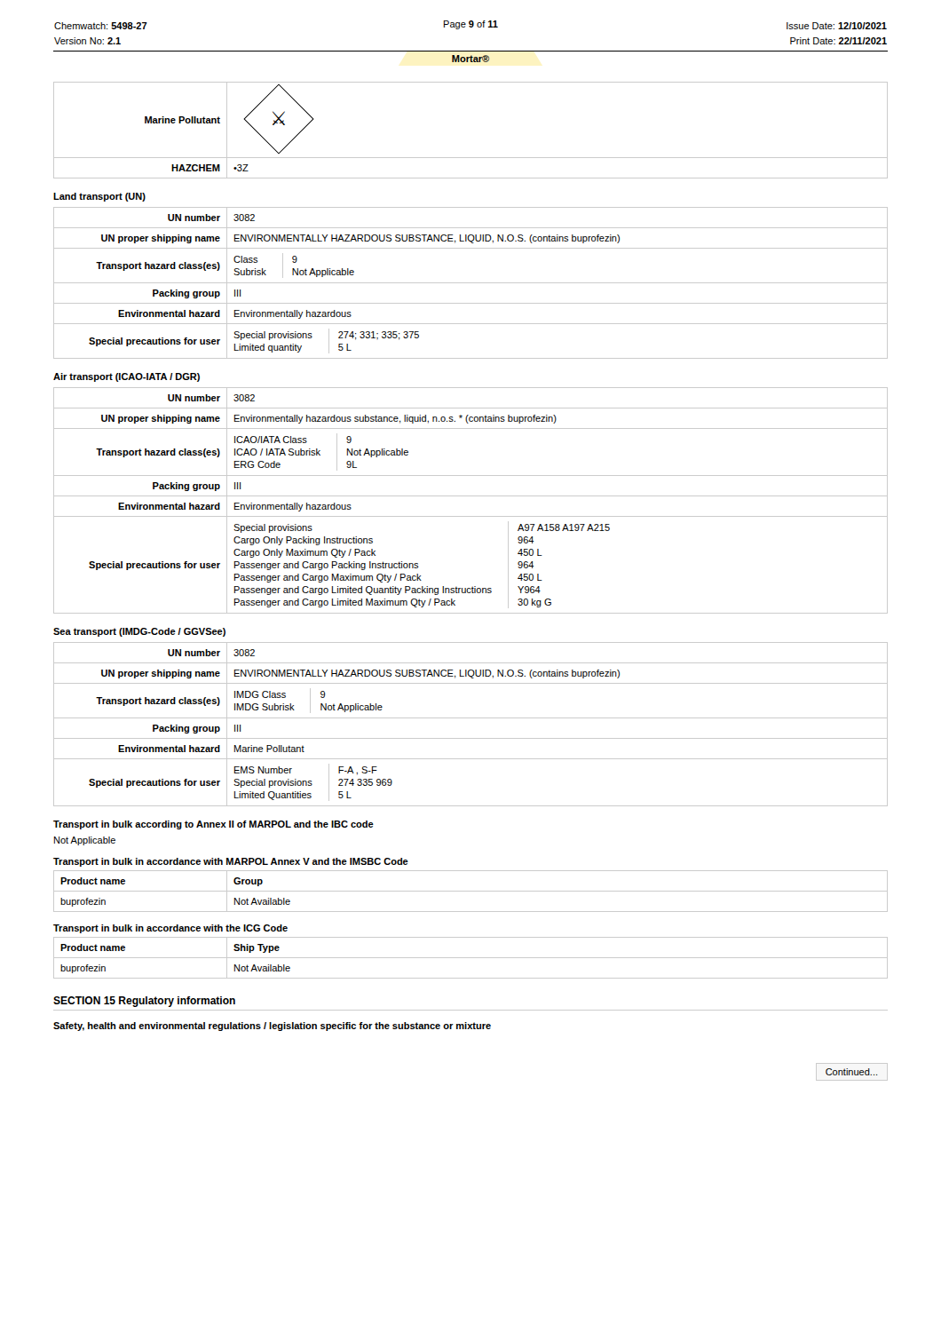| Chemwatch: 5498-27 Version No: 2.1 | Page 9 of 11 | Issue Date: 12/10/2021 Print Date: 22/11/2021 |
Mortar®
| Marine Pollutant | ⚔ |
| HAZCHEM | •3Z |
Land transport (UN)
| UN number | 3082 |
| UN proper shipping name | ENVIRONMENTALLY HAZARDOUS SUBSTANCE, LIQUID, N.O.S. (contains buprofezin) |
| Transport hazard class(es) | / Class / 9 / / Subrisk / Not Applicable / |
| Packing group | III |
| Environmental hazard | Environmentally hazardous |
| Special precautions for user | / Special provisions / 274; 331; 335; 375 / / Limited quantity / 5 L / |
Air transport (ICAO-IATA / DGR)
| UN number | 3082 |
| UN proper shipping name | Environmentally hazardous substance, liquid, n.o.s. * (contains buprofezin) |
| Transport hazard class(es) | / ICAO/IATA Class / 9 / / ICAO / IATA Subrisk / Not Applicable / / ERG Code / 9L / |
| Packing group | III |
| Environmental hazard | Environmentally hazardous |
| Special precautions for user | / Special provisions / A97 A158 A197 A215 / / Cargo Only Packing Instructions / 964 / / Cargo Only Maximum Qty / Pack / 450 L / / Passenger and Cargo Packing Instructions / 964 / / Passenger and Cargo Maximum Qty / Pack / 450 L / / Passenger and Cargo Limited Quantity Packing Instructions / Y964 / / Passenger and Cargo Limited Maximum Qty / Pack / 30 kg G / |
Sea transport (IMDG-Code / GGVSee)
| UN number | 3082 |
| UN proper shipping name | ENVIRONMENTALLY HAZARDOUS SUBSTANCE, LIQUID, N.O.S. (contains buprofezin) |
| Transport hazard class(es) | / IMDG Class / 9 / / IMDG Subrisk / Not Applicable / |
| Packing group | III |
| Environmental hazard | Marine Pollutant |
| Special precautions for user | / EMS Number / F-A , S-F / / Special provisions / 274 335 969 / / Limited Quantities / 5 L / |
Transport in bulk according to Annex II of MARPOL and the IBC code
Not Applicable
Transport in bulk in accordance with MARPOL Annex V and the IMSBC Code
| Product name | Group |
| --- | --- |
| buprofezin | Not Available |
Transport in bulk in accordance with the ICG Code
| Product name | Ship Type |
| --- | --- |
| buprofezin | Not Available |
SECTION 15 Regulatory information
Safety, health and environmental regulations / legislation specific for the substance or mixture
Continued...